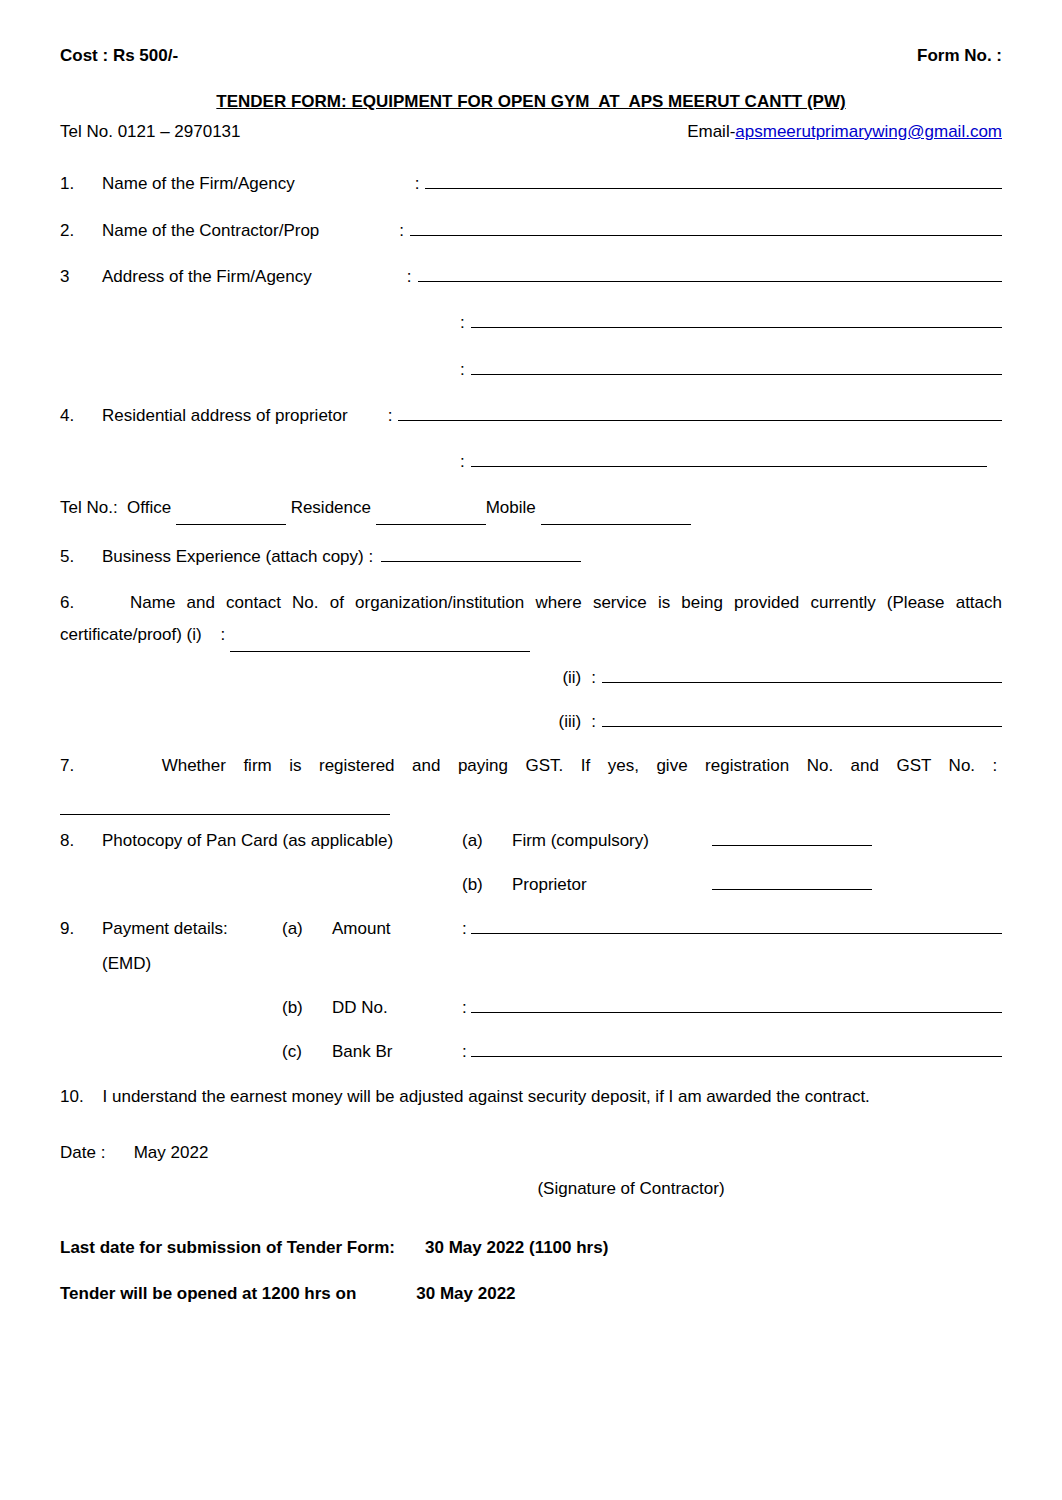Cost : Rs 500/- Form No. :
TENDER FORM: EQUIPMENT FOR OPEN GYM AT APS MEERUT CANTT (PW)
Tel No. 0121 – 2970131 Email-apsmeerutprimarywing@gmail.com
1. Name of the Firm/Agency :
2. Name of the Contractor/Prop :
3 Address of the Firm/Agency :
:
:
4. Residential address of proprietor :
:
Tel No.: Office Residence Mobile
5. Business Experience (attach copy) :
6. Name and contact No. of organization/institution where service is being provided currently (Please attach certificate/proof) (i) :
(ii) :
(iii) :
7. Whether firm is registered and paying GST. If yes, give registration No. and GST No. :
8. Photocopy of Pan Card (as applicable) (a) Firm (compulsory)
(b) Proprietor
9. Payment details: (a) Amount :
(EMD)
(b) DD No. :
(c) Bank Br :
10. I understand the earnest money will be adjusted against security deposit, if I am awarded the contract.
Date : May 2022
(Signature of Contractor)
Last date for submission of Tender Form: 30 May 2022 (1100 hrs)
Tender will be opened at 1200 hrs on 30 May 2022